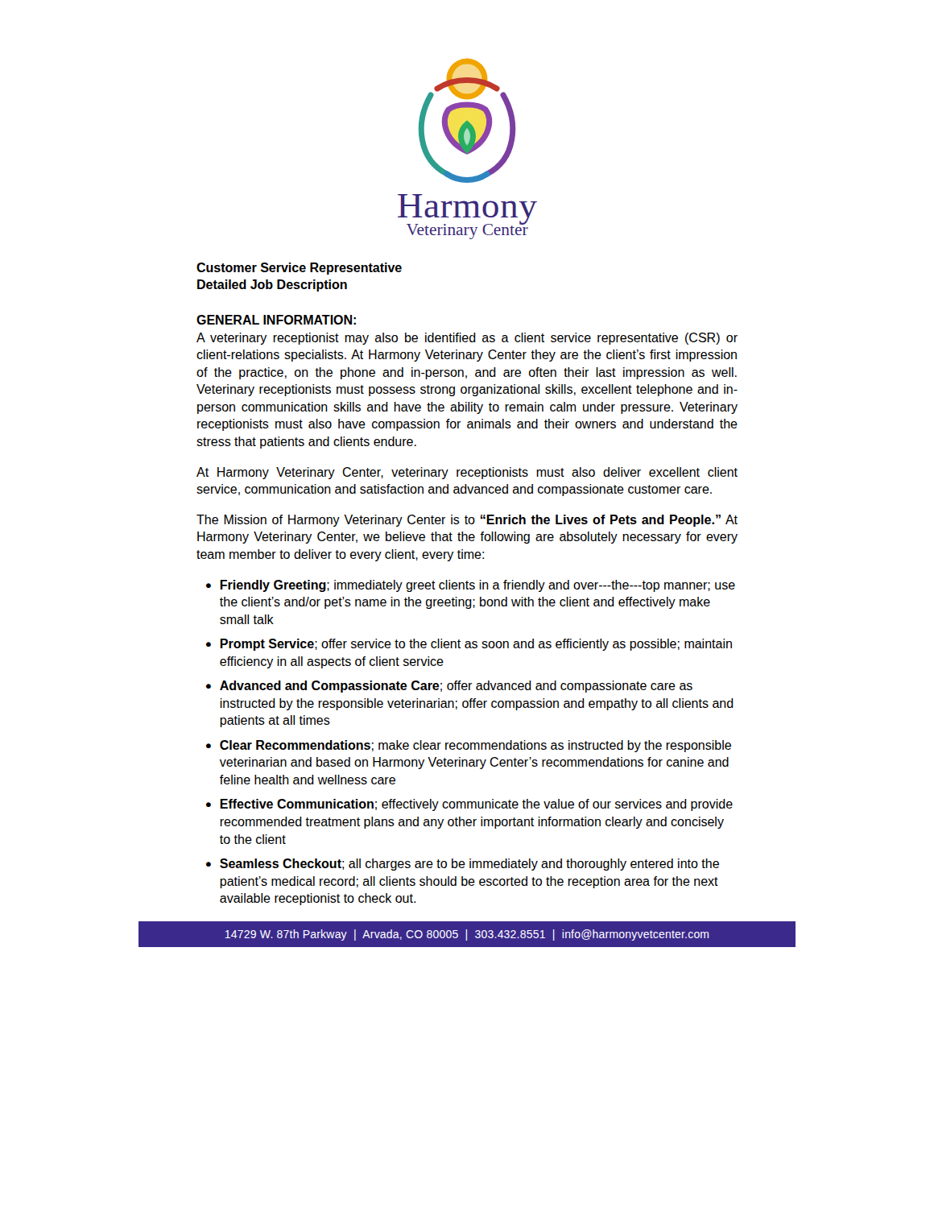Harmony
Veterinary Center
Customer Service RepresentativeDetailed Job Description
General Information:
A veterinary receptionist may also be identified as a client service representative (CSR) or client-relations specialists. At Harmony Veterinary Center they are the client’s first impression of the practice, on the phone and in-person, and are often their last impression as well. Veterinary receptionists must possess strong organizational skills, excellent telephone and in-person communication skills and have the ability to remain calm under pressure. Veterinary receptionists must also have compassion for animals and their owners and understand the stress that patients and clients endure.
At Harmony Veterinary Center, veterinary receptionists must also deliver excellent client service, communication and satisfaction and advanced and compassionate customer care.
The Mission of Harmony Veterinary Center is to “Enrich the Lives of Pets and People.” At Harmony Veterinary Center, we believe that the following are absolutely necessary for every team member to deliver to every client, every time:
Friendly Greeting; immediately greet clients in a friendly and over---the---top manner; use the client’s and/or pet’s name in the greeting; bond with the client and effectively make small talk
Prompt Service; offer service to the client as soon and as efficiently as possible; maintain efficiency in all aspects of client service
Advanced and Compassionate Care; offer advanced and compassionate care as instructed by the responsible veterinarian; offer compassion and empathy to all clients and patients at all times
Clear Recommendations; make clear recommendations as instructed by the responsible veterinarian and based on Harmony Veterinary Center’s recommendations for canine and feline health and wellness care
Effective Communication; effectively communicate the value of our services and provide recommended treatment plans and any other important information clearly and concisely to the client
Seamless Checkout; all charges are to be immediately and thoroughly entered into the patient’s medical record; all clients should be escorted to the reception area for the next available receptionist to check out.
14729 W. 87th Parkway | Arvada, CO 80005 | 303.432.8551 | info@harmonyvetcenter.com